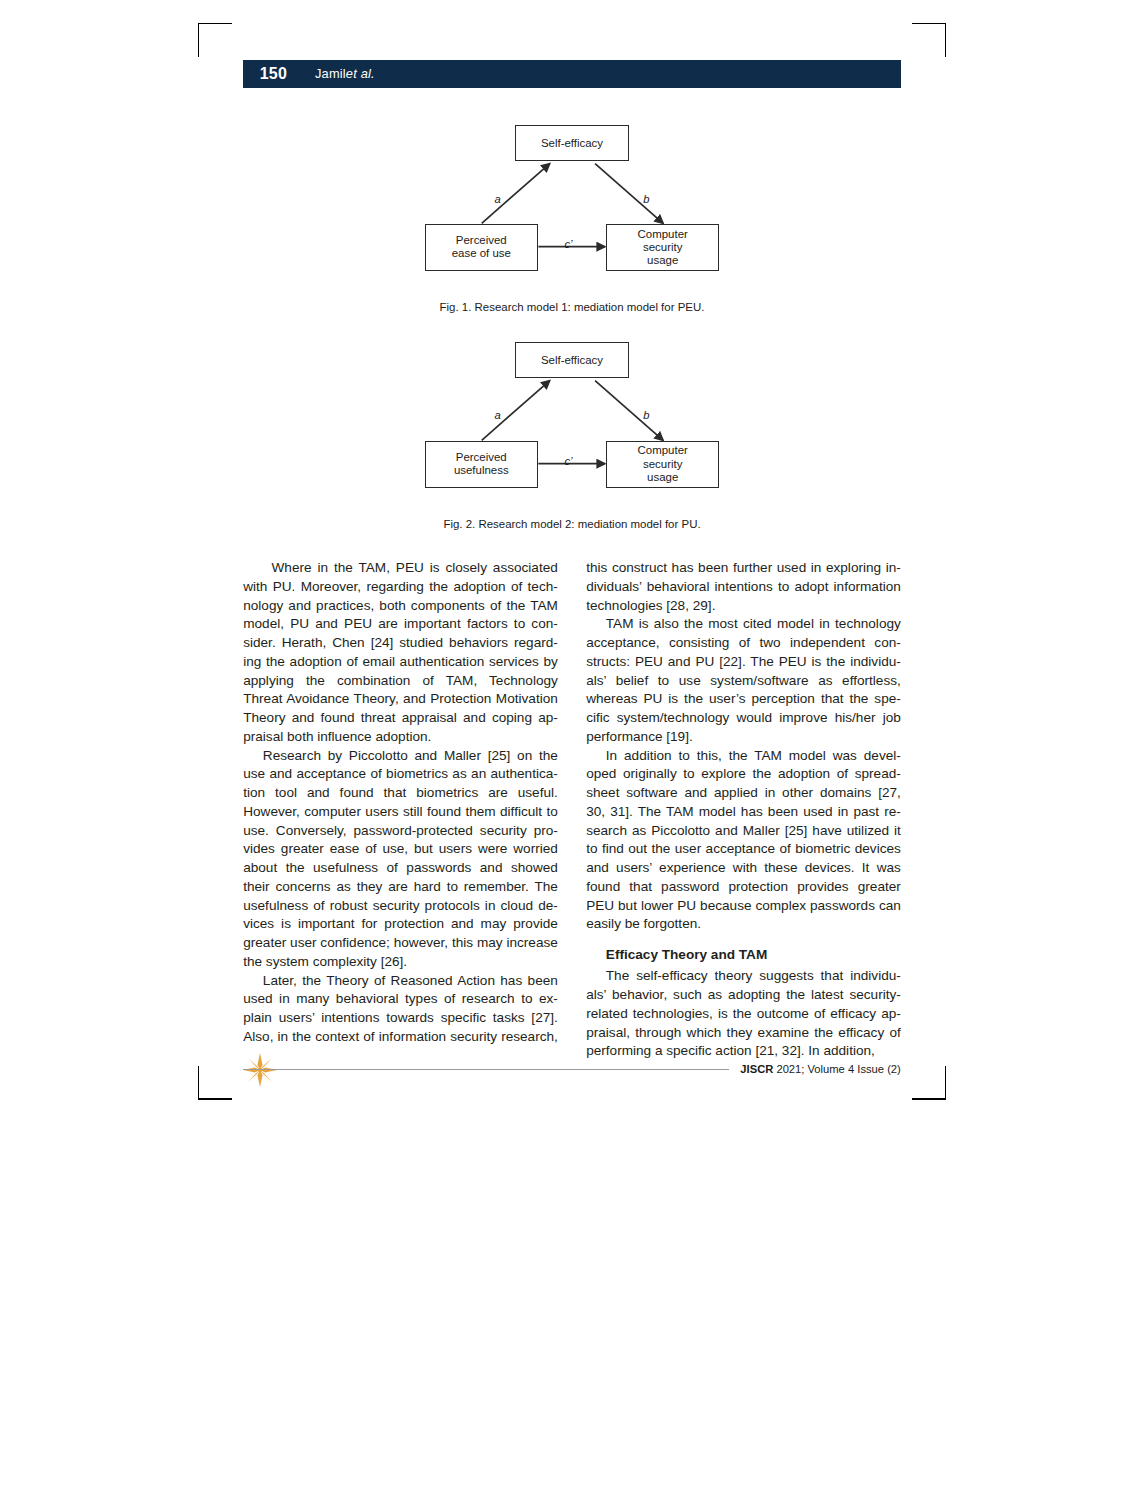150
Jamil et al.
Self-efficacy
Perceived
ease of use
Computer
security
usage
a b c’
Fig. 1. Research model 1: mediation model for PEU.
Self-efficacy
Perceived
usefulness
Computer
security
usage
a b c’
Fig. 2. Research model 2: mediation model for PU.
Where in the TAM, PEU is closely associated with PU. Moreover, regarding the adoption of technology and practices, both components of the TAM model, PU and PEU are important factors to consider. Herath, Chen [24] studied behaviors regarding the adoption of email authentication services by applying the combination of TAM, Technology Threat Avoidance Theory, and Protection Motivation Theory and found threat appraisal and coping appraisal both influence adoption.
Research by Piccolotto and Maller [25] on the use and acceptance of biometrics as an authentication tool and found that biometrics are useful. However, computer users still found them difficult to use. Conversely, password-protected security provides greater ease of use, but users were worried about the usefulness of passwords and showed their concerns as they are hard to remember. The usefulness of robust security protocols in cloud devices is important for protection and may provide greater user confidence; however, this may increase the system complexity [26].
Later, the Theory of Reasoned Action has been used in many behavioral types of research to explain users’ intentions towards specific tasks [27]. Also, in the context of information security research, this construct has been further used in exploring individuals’ behavioral intentions to adopt information technologies [28, 29].
TAM is also the most cited model in technology acceptance, consisting of two independent constructs: PEU and PU [22]. The PEU is the individuals’ belief to use system/software as effortless, whereas PU is the user’s perception that the specific system/technology would improve his/her job performance [19].
In addition to this, the TAM model was developed originally to explore the adoption of spreadsheet software and applied in other domains [27, 30, 31]. The TAM model has been used in past research as Piccolotto and Maller [25] have utilized it to find out the user acceptance of biometric devices and users’ experience with these devices. It was found that password protection provides greater PEU but lower PU because complex passwords can easily be forgotten.
Efficacy Theory and TAM
The self-efficacy theory suggests that individuals’ behavior, such as adopting the latest security-related technologies, is the outcome of efficacy appraisal, through which they examine the efficacy of performing a specific action [21, 32]. In addition,
JISCR 2021; Volume 4 Issue (2)